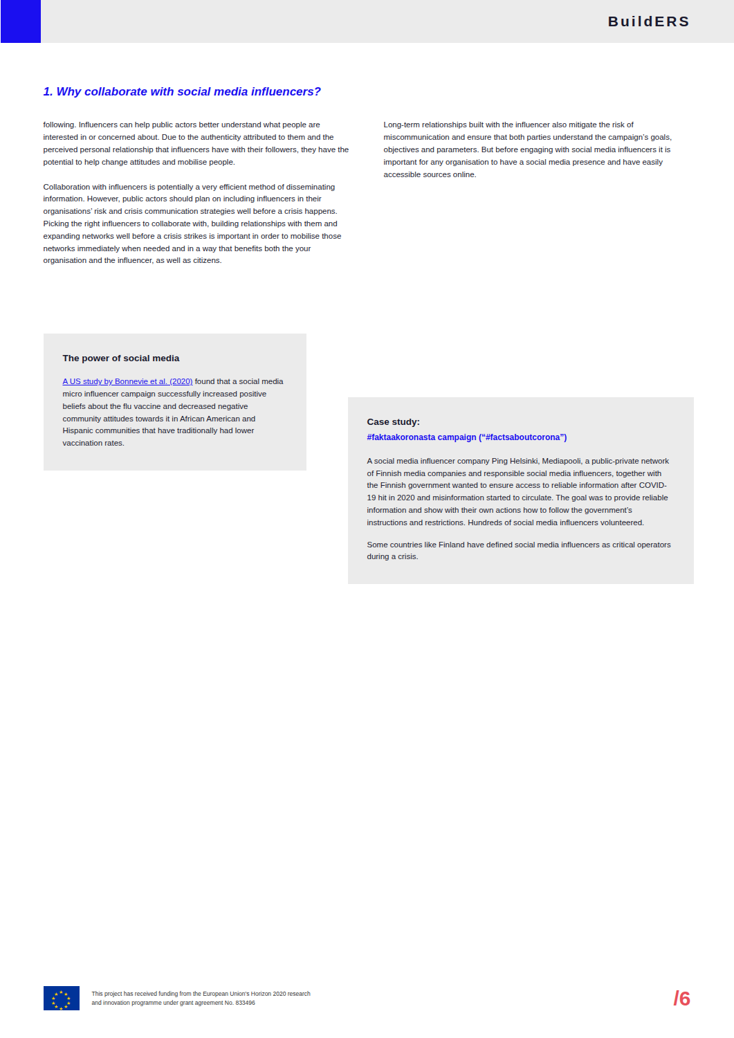BuildERS
1. Why collaborate with social media influencers?
following. Influencers can help public actors better understand what people are interested in or concerned about. Due to the authenticity attributed to them and the perceived personal relationship that influencers have with their followers, they have the potential to help change attitudes and mobilise people.
Collaboration with influencers is potentially a very efficient method of disseminating information. However, public actors should plan on including influencers in their organisations’ risk and crisis communication strategies well before a crisis happens. Picking the right influencers to collaborate with, building relationships with them and expanding networks well before a crisis strikes is important in order to mobilise those networks immediately when needed and in a way that benefits both the your organisation and the influencer, as well as citizens.
Long-term relationships built with the influencer also mitigate the risk of miscommunication and ensure that both parties understand the campaign’s goals, objectives and parameters. But before engaging with social media influencers it is important for any organisation to have a social media presence and have easily accessible sources online.
The power of social media
A US study by Bonnevie et al. (2020) found that a social media micro influencer campaign successfully increased positive beliefs about the flu vaccine and decreased negative community attitudes towards it in African American and Hispanic communities that have traditionally had lower vaccination rates.
Case study:
#faktaakoronasta campaign (“#factsaboutcorona”)
A social media influencer company Ping Helsinki, Mediapooli, a public-private network of Finnish media companies and responsible social media influencers, together with the Finnish government wanted to ensure access to reliable information after COVID-19 hit in 2020 and misinformation started to circulate. The goal was to provide reliable information and show with their own actions how to follow the government’s instructions and restrictions. Hundreds of social media influencers volunteered.
Some countries like Finland have defined social media influencers as critical operators during a crisis.
★ ★ ★ ★ ★ ★ ★ ★ ★ ★
This project has received funding from the European Union's Horizon 2020 research
and innovation programme under grant agreement No. 833496
/6